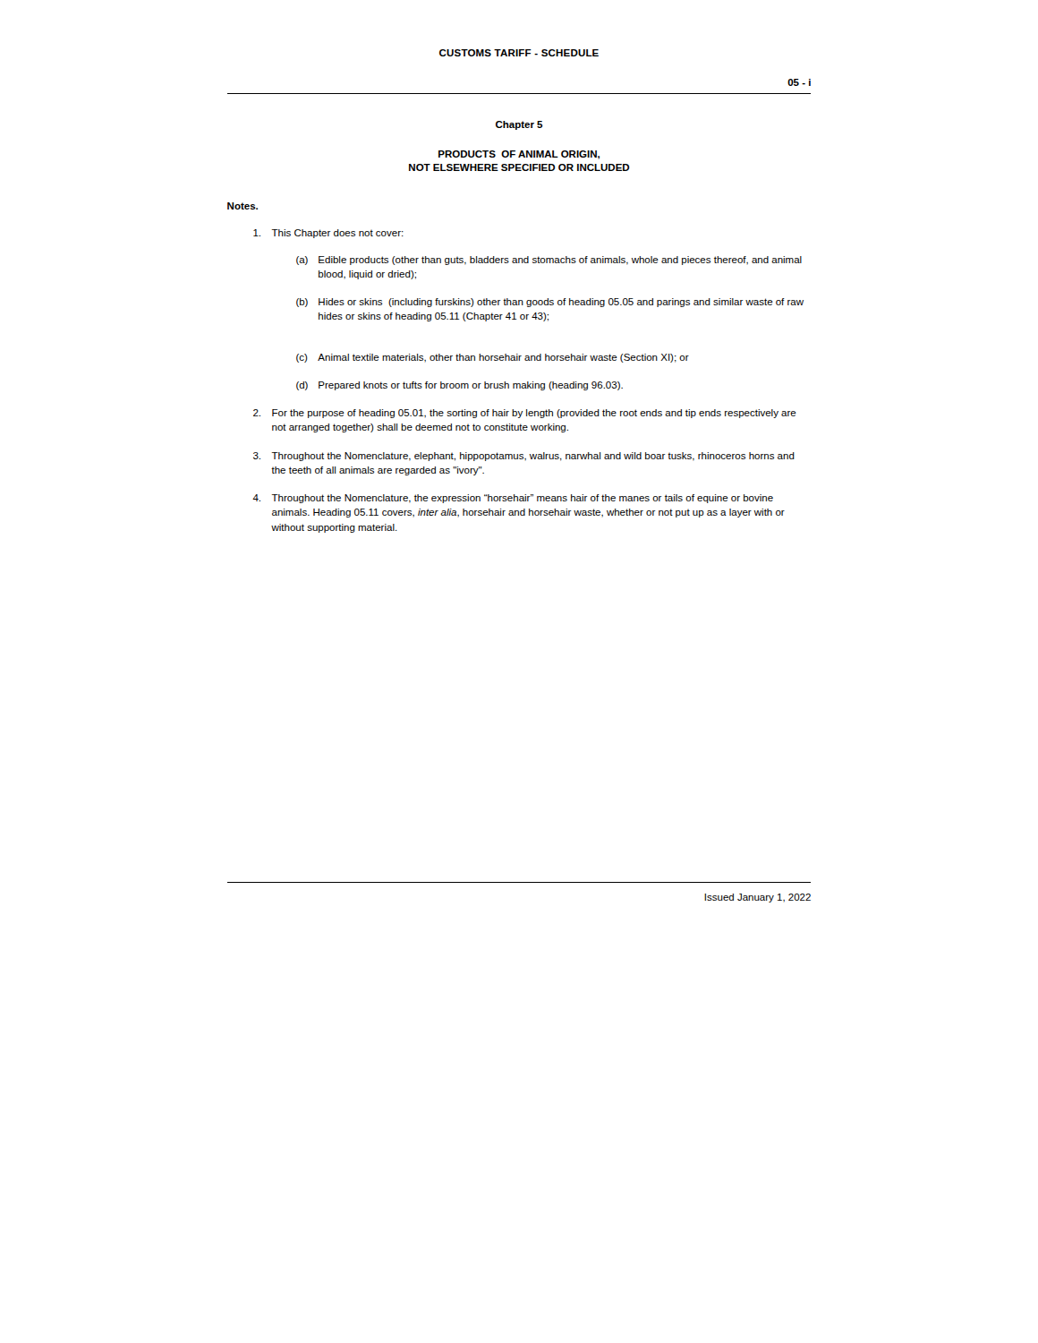CUSTOMS TARIFF - SCHEDULE
05 - i
Chapter 5
PRODUCTS OF ANIMAL ORIGIN,
NOT ELSEWHERE SPECIFIED OR INCLUDED
Notes.
1. This Chapter does not cover:
(a) Edible products (other than guts, bladders and stomachs of animals, whole and pieces thereof, and animal blood, liquid or dried);
(b) Hides or skins (including furskins) other than goods of heading 05.05 and parings and similar waste of raw hides or skins of heading 05.11 (Chapter 41 or 43);
(c) Animal textile materials, other than horsehair and horsehair waste (Section XI); or
(d) Prepared knots or tufts for broom or brush making (heading 96.03).
2. For the purpose of heading 05.01, the sorting of hair by length (provided the root ends and tip ends respectively are not arranged together) shall be deemed not to constitute working.
3. Throughout the Nomenclature, elephant, hippopotamus, walrus, narwhal and wild boar tusks, rhinoceros horns and the teeth of all animals are regarded as "ivory".
4. Throughout the Nomenclature, the expression “horsehair” means hair of the manes or tails of equine or bovine animals. Heading 05.11 covers, inter alia, horsehair and horsehair waste, whether or not put up as a layer with or without supporting material.
Issued January 1, 2022